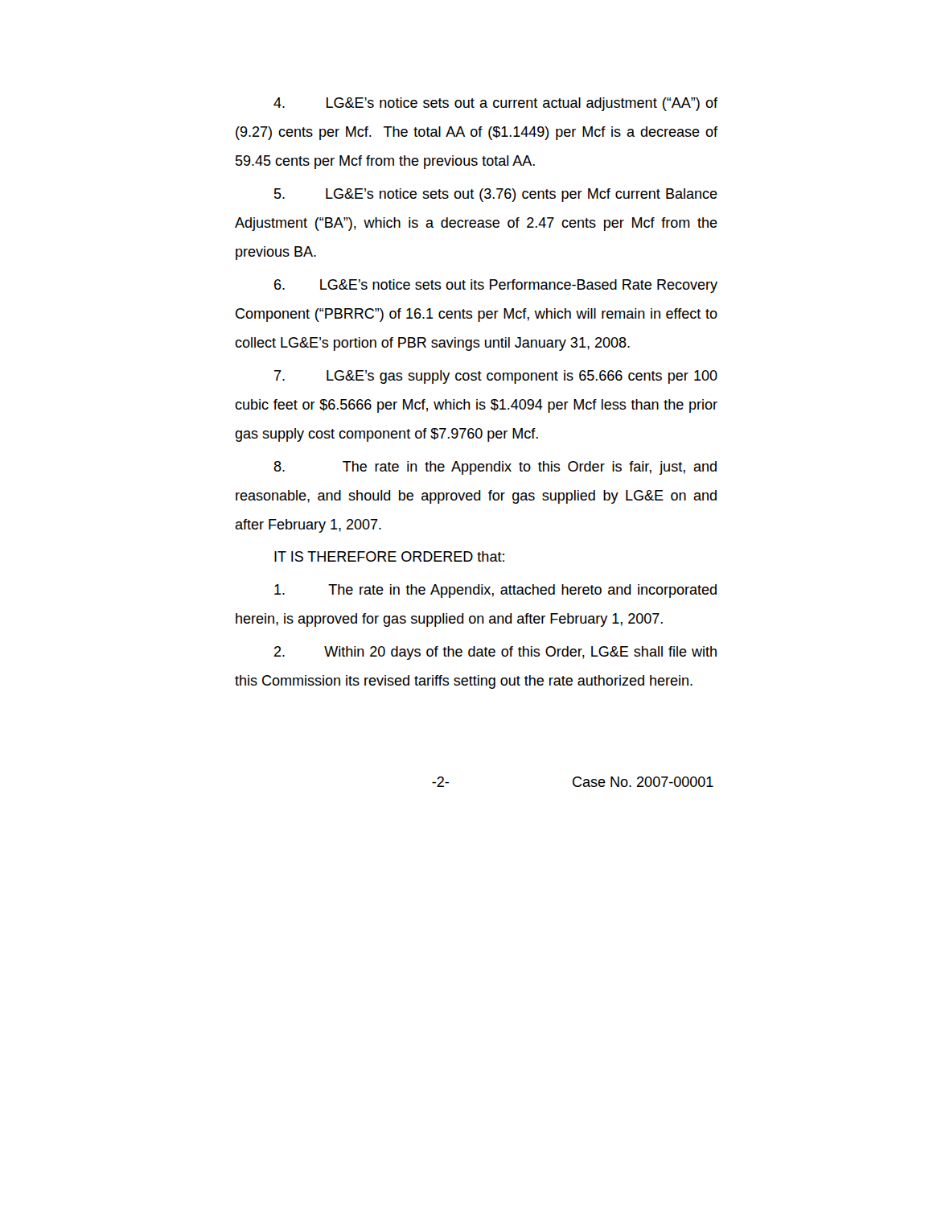4. LG&E’s notice sets out a current actual adjustment (“AA”) of (9.27) cents per Mcf. The total AA of ($1.1449) per Mcf is a decrease of 59.45 cents per Mcf from the previous total AA.
5. LG&E’s notice sets out (3.76) cents per Mcf current Balance Adjustment (“BA”), which is a decrease of 2.47 cents per Mcf from the previous BA.
6. LG&E’s notice sets out its Performance-Based Rate Recovery Component (“PBRRC”) of 16.1 cents per Mcf, which will remain in effect to collect LG&E’s portion of PBR savings until January 31, 2008.
7. LG&E’s gas supply cost component is 65.666 cents per 100 cubic feet or $6.5666 per Mcf, which is $1.4094 per Mcf less than the prior gas supply cost component of $7.9760 per Mcf.
8. The rate in the Appendix to this Order is fair, just, and reasonable, and should be approved for gas supplied by LG&E on and after February 1, 2007.
IT IS THEREFORE ORDERED that:
1. The rate in the Appendix, attached hereto and incorporated herein, is approved for gas supplied on and after February 1, 2007.
2. Within 20 days of the date of this Order, LG&E shall file with this Commission its revised tariffs setting out the rate authorized herein.
-2- Case No. 2007-00001